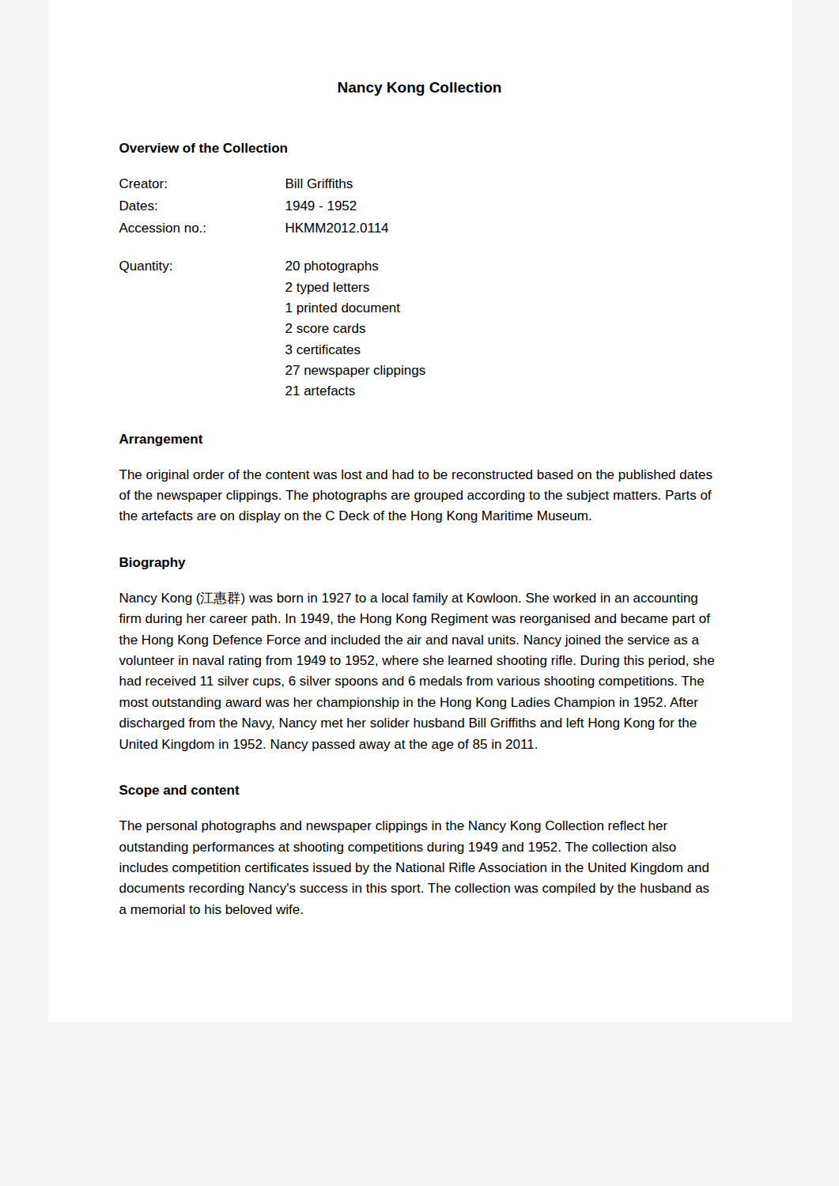Nancy Kong Collection
Overview of the Collection
| Creator: | Bill Griffiths |
| Dates: | 1949 - 1952 |
| Accession no.: | HKMM2012.0114 |
| Quantity: | 20 photographs 2 typed letters 1 printed document 2 score cards 3 certificates 27 newspaper clippings 21 artefacts |
Arrangement
The original order of the content was lost and had to be reconstructed based on the published dates of the newspaper clippings. The photographs are grouped according to the subject matters. Parts of the artefacts are on display on the C Deck of the Hong Kong Maritime Museum.
Biography
Nancy Kong (江惠群) was born in 1927 to a local family at Kowloon. She worked in an accounting firm during her career path. In 1949, the Hong Kong Regiment was reorganised and became part of the Hong Kong Defence Force and included the air and naval units. Nancy joined the service as a volunteer in naval rating from 1949 to 1952, where she learned shooting rifle. During this period, she had received 11 silver cups, 6 silver spoons and 6 medals from various shooting competitions. The most outstanding award was her championship in the Hong Kong Ladies Champion in 1952. After discharged from the Navy, Nancy met her solider husband Bill Griffiths and left Hong Kong for the United Kingdom in 1952. Nancy passed away at the age of 85 in 2011.
Scope and content
The personal photographs and newspaper clippings in the Nancy Kong Collection reflect her outstanding performances at shooting competitions during 1949 and 1952. The collection also includes competition certificates issued by the National Rifle Association in the United Kingdom and documents recording Nancy's success in this sport. The collection was compiled by the husband as a memorial to his beloved wife.